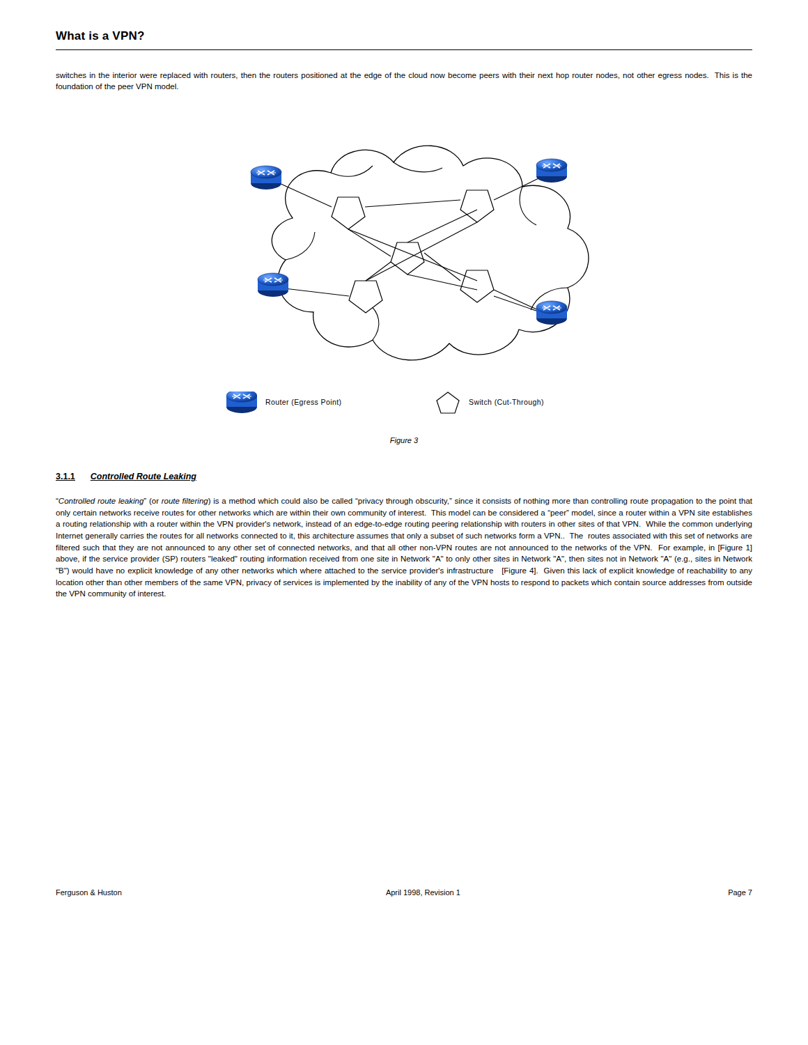What is a VPN?
switches in the interior were replaced with routers, then the routers positioned at the edge of the cloud now become peers with their next hop router nodes, not other egress nodes. This is the foundation of the peer VPN model.
Router (Egress Point)
Switch (Cut-Through)
Figure 3
3.1.1 Controlled Route Leaking
“Controlled route leaking” (or route filtering) is a method which could also be called “privacy through obscurity,” since it consists of nothing more than controlling route propagation to the point that only certain networks receive routes for other networks which are within their own community of interest. This model can be considered a “peer” model, since a router within a VPN site establishes a routing relationship with a router within the VPN provider's network, instead of an edge-to-edge routing peering relationship with routers in other sites of that VPN. While the common underlying Internet generally carries the routes for all networks connected to it, this architecture assumes that only a subset of such networks form a VPN.. The routes associated with this set of networks are filtered such that they are not announced to any other set of connected networks, and that all other non-VPN routes are not announced to the networks of the VPN. For example, in [Figure 1] above, if the service provider (SP) routers "leaked" routing information received from one site in Network "A" to only other sites in Network "A", then sites not in Network "A" (e.g., sites in Network "B") would have no explicit knowledge of any other networks which where attached to the service provider's infrastructure [Figure 4]. Given this lack of explicit knowledge of reachability to any location other than other members of the same VPN, privacy of services is implemented by the inability of any of the VPN hosts to respond to packets which contain source addresses from outside the VPN community of interest.
Ferguson & Huston
April 1998, Revision 1
Page 7